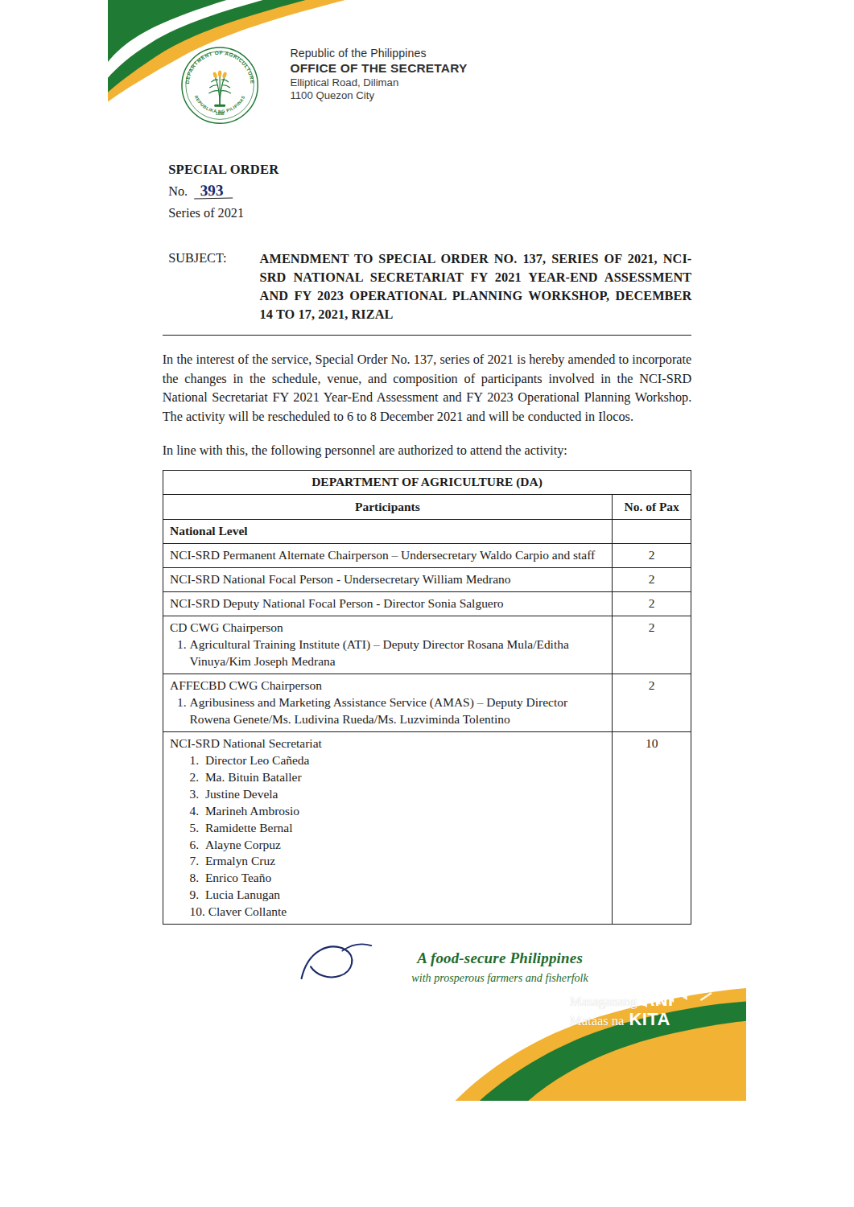DEPARTMENT OF AGRICULTURE REPUBLIKA NG PILIPINAS 1898
Republic of the Philippines
OFFICE OF THE SECRETARY
Elliptical Road, Diliman
1100 Quezon City
SPECIAL ORDER
No.393
Series of 2021
SUBJECT:
AMENDMENT TO SPECIAL ORDER NO. 137, SERIES OF 2021, NCI-SRD NATIONAL SECRETARIAT FY 2021 YEAR-END ASSESSMENT AND FY 2023 OPERATIONAL PLANNING WORKSHOP, DECEMBER 14 TO 17, 2021, RIZAL
In the interest of the service, Special Order No. 137, series of 2021 is hereby amended to incorporate the changes in the schedule, venue, and composition of participants involved in the NCI-SRD National Secretariat FY 2021 Year-End Assessment and FY 2023 Operational Planning Workshop. The activity will be rescheduled to 6 to 8 December 2021 and will be conducted in Ilocos.
In line with this, the following personnel are authorized to attend the activity:
| DEPARTMENT OF AGRICULTURE (DA) |
| --- |
| Participants | No. of Pax |
| National Level | |
| NCI-SRD Permanent Alternate Chairperson – Undersecretary Waldo Carpio and staff | 2 |
| NCI-SRD National Focal Person - Undersecretary William Medrano | 2 |
| NCI-SRD Deputy National Focal Person - Director Sonia Salguero | 2 |
| CD CWG Chairperson Agricultural Training Institute (ATI) – Deputy Director Rosana Mula/Editha Vinuya/Kim Joseph Medrana | 2 |
| AFFECBD CWG Chairperson Agribusiness and Marketing Assistance Service (AMAS) – Deputy Director Rowena Genete/Ms. Ludivina Rueda/Ms. Luzviminda Tolentino | 2 |
| NCI-SRD National Secretariat 1. Director Leo Cañeda 2. Ma. Bituin Bataller 3. Justine Devela 4. Marineh Ambrosio 5. Ramidette Bernal 6. Alayne Corpuz 7. Ermalyn Cruz 8. Enrico Teaño 9. Lucia Lanugan 10. Claver Collante | 10 |
A food-secure Philippines
with prosperous farmers and fisherfolk
Masaganang ANI
Mataas na KITA